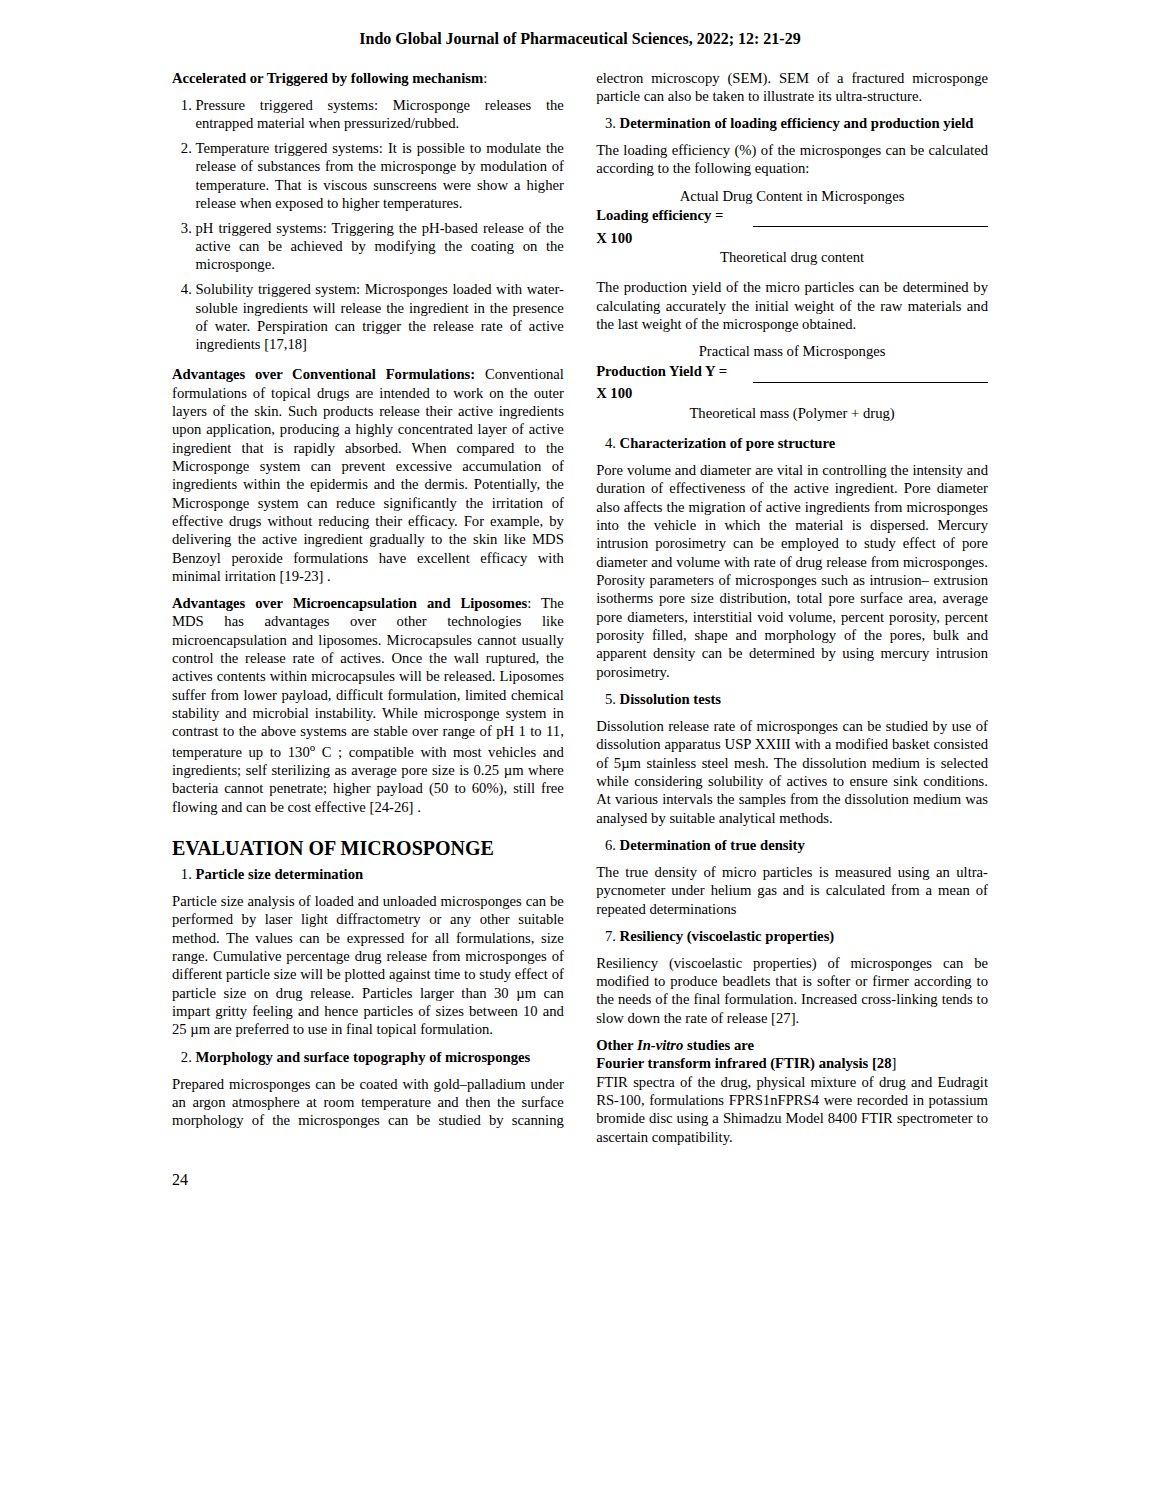Indo Global Journal of Pharmaceutical Sciences, 2022; 12: 21-29
Accelerated or Triggered by following mechanism:
Pressure triggered systems: Microsponge releases the entrapped material when pressurized/rubbed.
Temperature triggered systems: It is possible to modulate the release of substances from the microsponge by modulation of temperature. That is viscous sunscreens were show a higher release when exposed to higher temperatures.
pH triggered systems: Triggering the pH-based release of the active can be achieved by modifying the coating on the microsponge.
Solubility triggered system: Microsponges loaded with water-soluble ingredients will release the ingredient in the presence of water. Perspiration can trigger the release rate of active ingredients [17,18]
Advantages over Conventional Formulations: Conventional formulations of topical drugs are intended to work on the outer layers of the skin. Such products release their active ingredients upon application, producing a highly concentrated layer of active ingredient that is rapidly absorbed. When compared to the Microsponge system can prevent excessive accumulation of ingredients within the epidermis and the dermis. Potentially, the Microsponge system can reduce significantly the irritation of effective drugs without reducing their efficacy. For example, by delivering the active ingredient gradually to the skin like MDS Benzoyl peroxide formulations have excellent efficacy with minimal irritation [19-23] .
Advantages over Microencapsulation and Liposomes: The MDS has advantages over other technologies like microencapsulation and liposomes. Microcapsules cannot usually control the release rate of actives. Once the wall ruptured, the actives contents within microcapsules will be released. Liposomes suffer from lower payload, difficult formulation, limited chemical stability and microbial instability. While microsponge system in contrast to the above systems are stable over range of pH 1 to 11, temperature up to 130o C ; compatible with most vehicles and ingredients; self sterilizing as average pore size is 0.25 µm where bacteria cannot penetrate; higher payload (50 to 60%), still free flowing and can be cost effective [24-26] .
EVALUATION OF MICROSPONGE
Particle size determination
Particle size analysis of loaded and unloaded microsponges can be performed by laser light diffractometry or any other suitable method. The values can be expressed for all formulations, size range. Cumulative percentage drug release from microsponges of different particle size will be plotted against time to study effect of particle size on drug release. Particles larger than 30 µm can impart gritty feeling and hence particles of sizes between 10 and 25 µm are preferred to use in final topical formulation.
Morphology and surface topography of microsponges
Prepared microsponges can be coated with gold–palladium under an argon atmosphere at room temperature and then the surface morphology of the microsponges can be studied by scanning electron microscopy (SEM). SEM of a fractured microsponge particle can also be taken to illustrate its ultra-structure.
Determination of loading efficiency and production yield
The loading efficiency (%) of the microsponges can be calculated according to the following equation:
Actual Drug Content in Microsponges
Loading efficiency =
X 100
Theoretical drug content
The production yield of the micro particles can be determined by calculating accurately the initial weight of the raw materials and the last weight of the microsponge obtained.
Practical mass of Microsponges
Production Yield Y =
X 100
Theoretical mass (Polymer + drug)
Characterization of pore structure
Pore volume and diameter are vital in controlling the intensity and duration of effectiveness of the active ingredient. Pore diameter also affects the migration of active ingredients from microsponges into the vehicle in which the material is dispersed. Mercury intrusion porosimetry can be employed to study effect of pore diameter and volume with rate of drug release from microsponges. Porosity parameters of microsponges such as intrusion– extrusion isotherms pore size distribution, total pore surface area, average pore diameters, interstitial void volume, percent porosity, percent porosity filled, shape and morphology of the pores, bulk and apparent density can be determined by using mercury intrusion porosimetry.
Dissolution tests
Dissolution release rate of microsponges can be studied by use of dissolution apparatus USP XXIII with a modified basket consisted of 5µm stainless steel mesh. The dissolution medium is selected while considering solubility of actives to ensure sink conditions. At various intervals the samples from the dissolution medium was analysed by suitable analytical methods.
Determination of true density
The true density of micro particles is measured using an ultra-pycnometer under helium gas and is calculated from a mean of repeated determinations
Resiliency (viscoelastic properties)
Resiliency (viscoelastic properties) of microsponges can be modified to produce beadlets that is softer or firmer according to the needs of the final formulation. Increased cross-linking tends to slow down the rate of release [27].
Other In-vitro studies are
Fourier transform infrared (FTIR) analysis [28]
FTIR spectra of the drug, physical mixture of drug and Eudragit RS-100, formulations FPRS1nFPRS4 were recorded in potassium bromide disc using a Shimadzu Model 8400 FTIR spectrometer to ascertain compatibility.
24